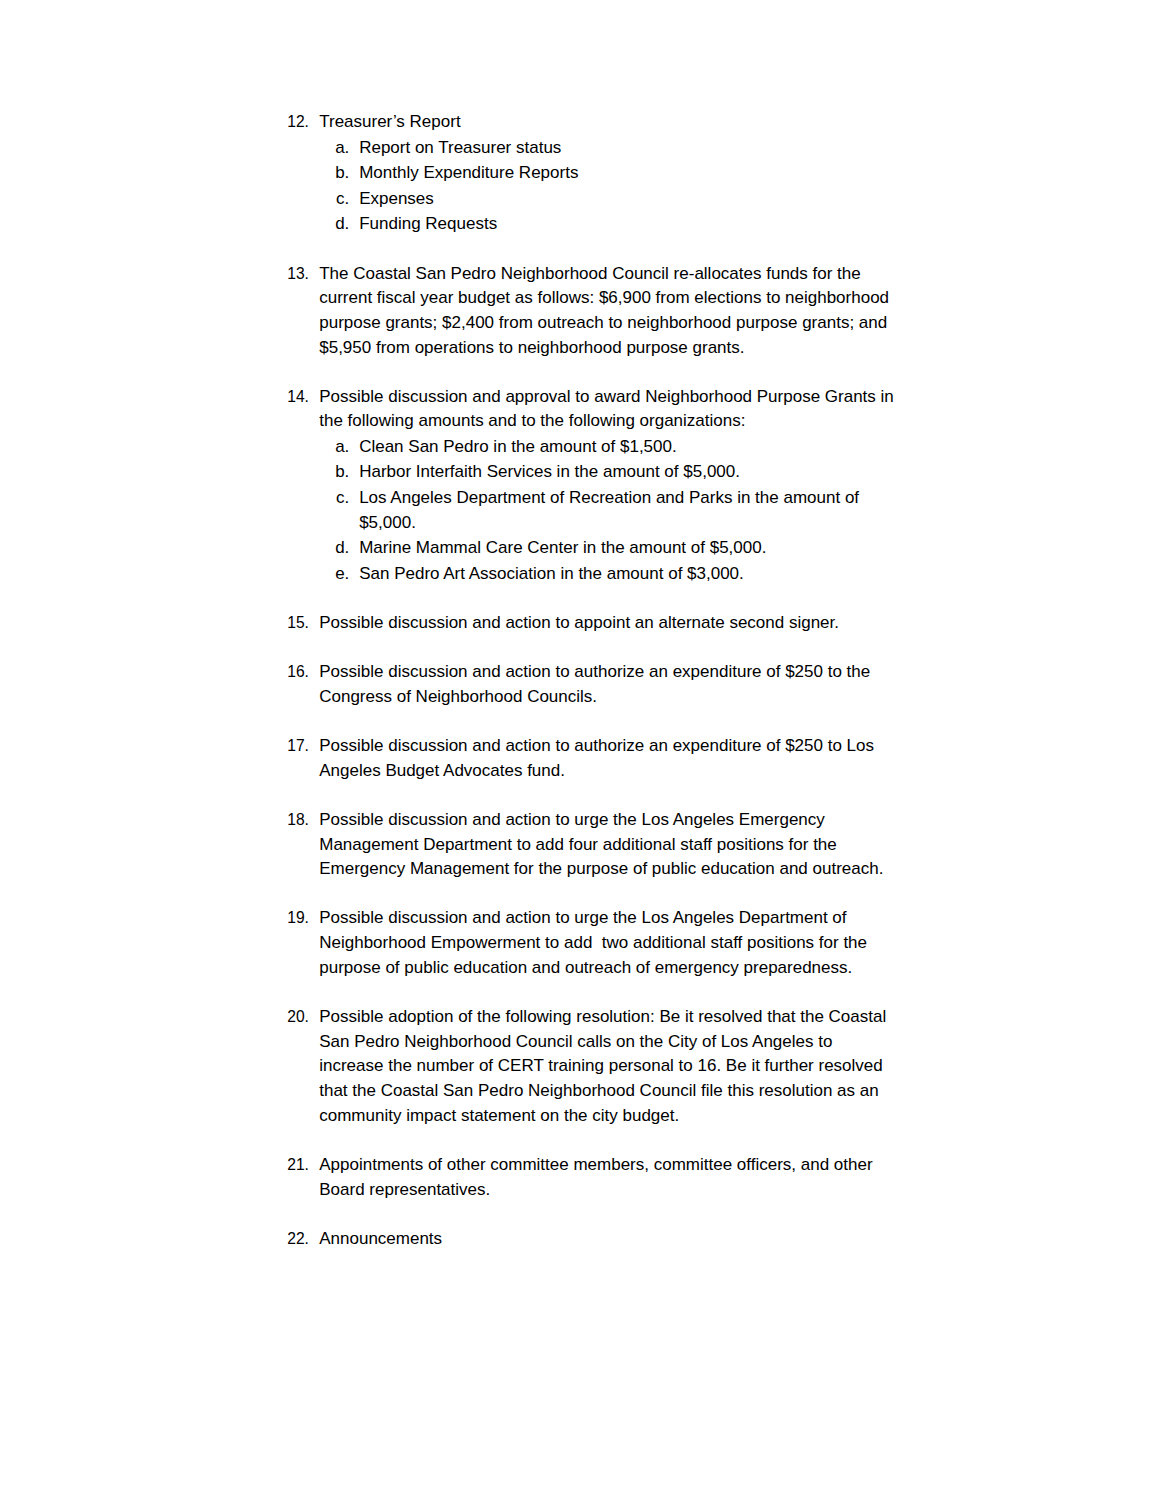Treasurer’s Report
Report on Treasurer status
Monthly Expenditure Reports
Expenses
Funding Requests
The Coastal San Pedro Neighborhood Council re-allocates funds for the current fiscal year budget as follows: $6,900 from elections to neighborhood purpose grants; $2,400 from outreach to neighborhood purpose grants; and $5,950 from operations to neighborhood purpose grants.
Possible discussion and approval to award Neighborhood Purpose Grants in the following amounts and to the following organizations:
Clean San Pedro in the amount of $1,500.
Harbor Interfaith Services in the amount of $5,000.
Los Angeles Department of Recreation and Parks in the amount of $5,000.
Marine Mammal Care Center in the amount of $5,000.
San Pedro Art Association in the amount of $3,000.
Possible discussion and action to appoint an alternate second signer.
Possible discussion and action to authorize an expenditure of $250 to the Congress of Neighborhood Councils.
Possible discussion and action to authorize an expenditure of $250 to Los Angeles Budget Advocates fund.
Possible discussion and action to urge the Los Angeles Emergency Management Department to add four additional staff positions for the Emergency Management for the purpose of public education and outreach.
Possible discussion and action to urge the Los Angeles Department of Neighborhood Empowerment to add two additional staff positions for the purpose of public education and outreach of emergency preparedness.
Possible adoption of the following resolution: Be it resolved that the Coastal San Pedro Neighborhood Council calls on the City of Los Angeles to increase the number of CERT training personal to 16. Be it further resolved that the Coastal San Pedro Neighborhood Council file this resolution as an community impact statement on the city budget.
Appointments of other committee members, committee officers, and other Board representatives.
Announcements